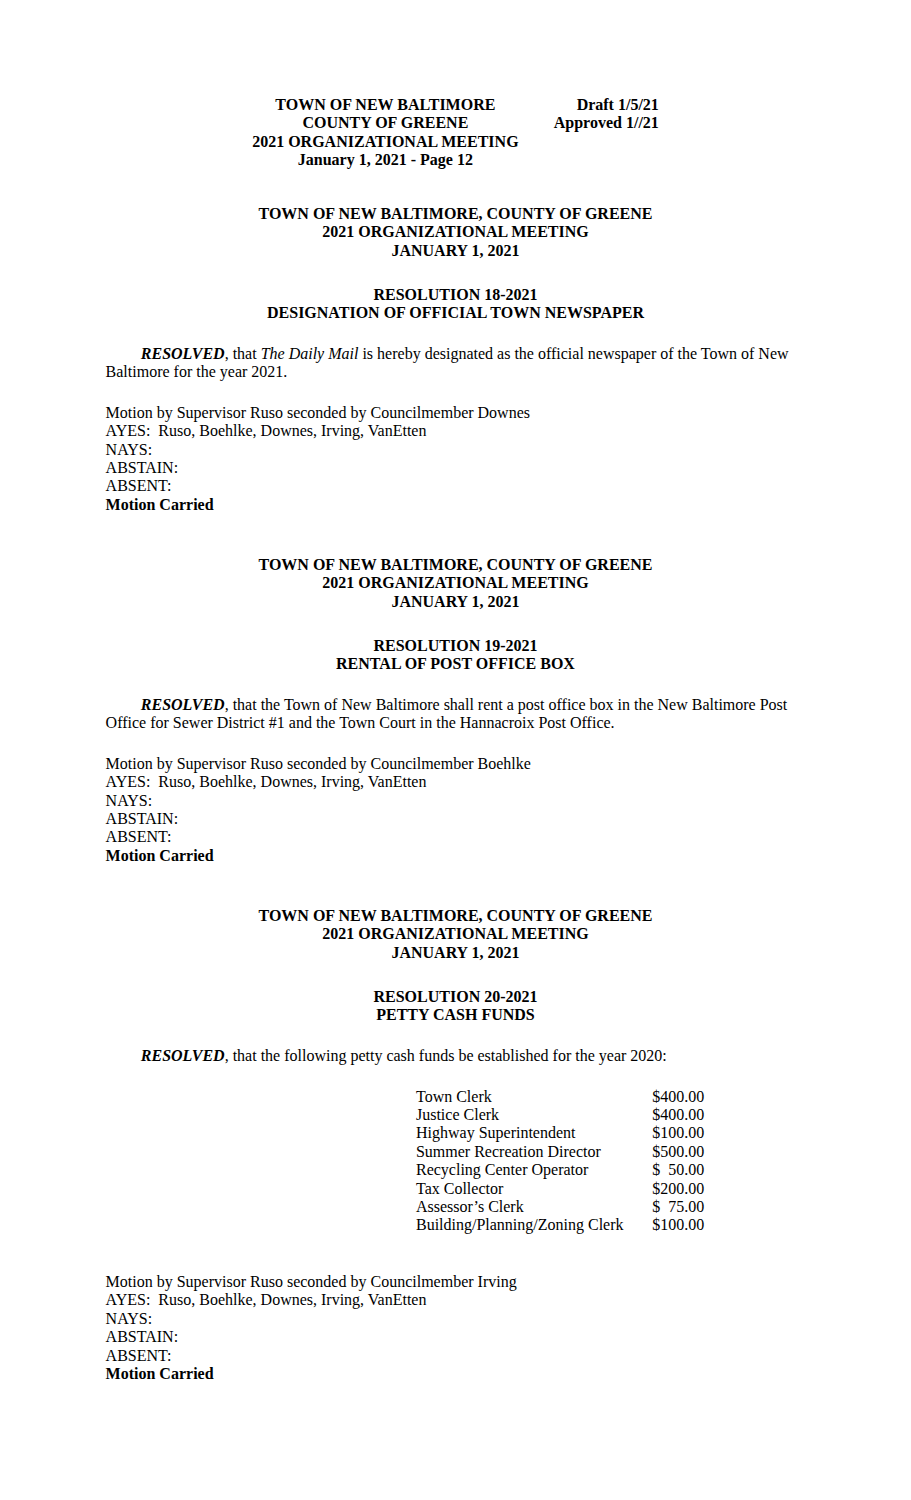TOWN OF NEW BALTIMORE
COUNTY OF GREENE
2021 ORGANIZATIONAL MEETING
January 1, 2021 - Page 12
Draft 1/5/21
Approved 1//21
TOWN OF NEW BALTIMORE, COUNTY OF GREENE
2021 ORGANIZATIONAL MEETING
JANUARY 1, 2021
RESOLUTION 18-2021
DESIGNATION OF OFFICIAL TOWN NEWSPAPER
RESOLVED, that The Daily Mail is hereby designated as the official newspaper of the Town of New Baltimore for the year 2021.
Motion by Supervisor Ruso seconded by Councilmember Downes
AYES: Ruso, Boehlke, Downes, Irving, VanEtten
NAYS:
ABSTAIN:
ABSENT:
Motion Carried
TOWN OF NEW BALTIMORE, COUNTY OF GREENE
2021 ORGANIZATIONAL MEETING
JANUARY 1, 2021
RESOLUTION 19-2021
RENTAL OF POST OFFICE BOX
RESOLVED, that the Town of New Baltimore shall rent a post office box in the New Baltimore Post Office for Sewer District #1 and the Town Court in the Hannacroix Post Office.
Motion by Supervisor Ruso seconded by Councilmember Boehlke
AYES: Ruso, Boehlke, Downes, Irving, VanEtten
NAYS:
ABSTAIN:
ABSENT:
Motion Carried
TOWN OF NEW BALTIMORE, COUNTY OF GREENE
2021 ORGANIZATIONAL MEETING
JANUARY 1, 2021
RESOLUTION 20-2021
PETTY CASH FUNDS
RESOLVED, that the following petty cash funds be established for the year 2020:
| Town Clerk | $400.00 |
| Justice Clerk | $400.00 |
| Highway Superintendent | $100.00 |
| Summer Recreation Director | $500.00 |
| Recycling Center Operator | $ 50.00 |
| Tax Collector | $200.00 |
| Assessor’s Clerk | $ 75.00 |
| Building/Planning/Zoning Clerk | $100.00 |
Motion by Supervisor Ruso seconded by Councilmember Irving
AYES: Ruso, Boehlke, Downes, Irving, VanEtten
NAYS:
ABSTAIN:
ABSENT:
Motion Carried